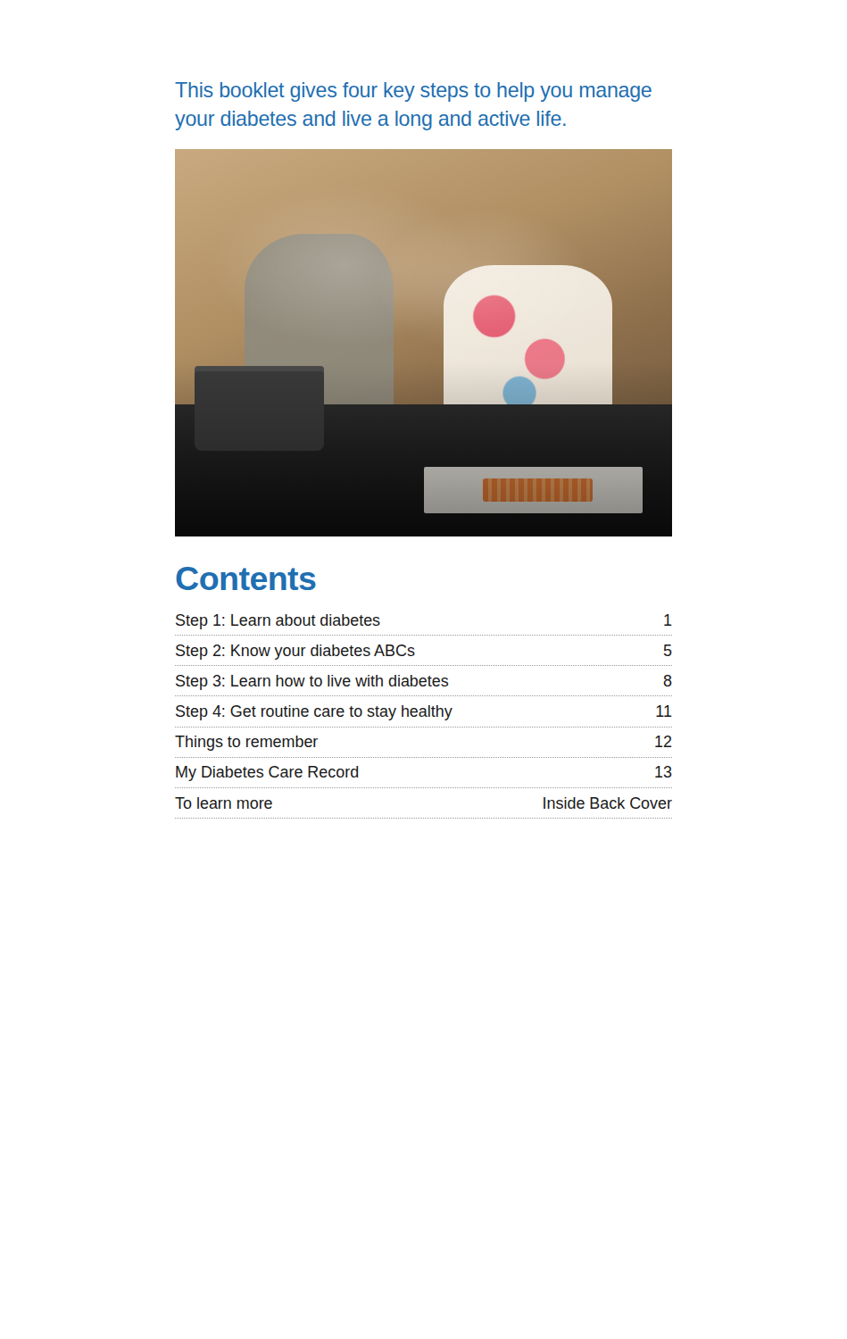This booklet gives four key steps to help you manage your diabetes and live a long and active life.
Contents
Step 1: Learn about diabetes 1
Step 2: Know your diabetes ABCs 5
Step 3: Learn how to live with diabetes 8
Step 4: Get routine care to stay healthy 11
Things to remember 12
My Diabetes Care Record 13
To learn more Inside Back Cover